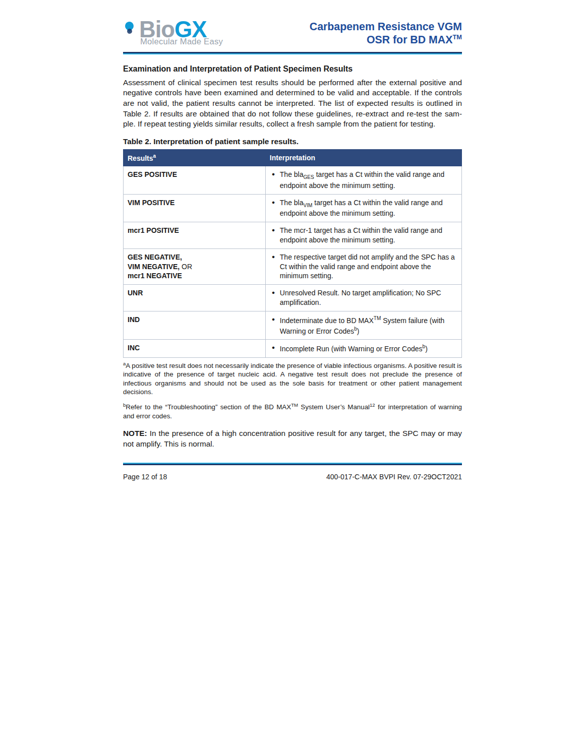Bio GX
Molecular Made Easy
Carbapenem Resistance VGM
OSR for BD MAXTM
Examination and Interpretation of Patient Specimen Results
Assessment of clinical specimen test results should be performed after the external positive and negative controls have been examined and determined to be valid and acceptable. If the controls are not valid, the patient results cannot be interpreted. The list of expected results is outlined in Table 2. If results are obtained that do not follow these guidelines, re-extract and re-test the sample. If repeat testing yields similar results, collect a fresh sample from the patient for testing.
Table 2. Interpretation of patient sample results.
| Results a | Interpretation |
| --- | --- |
| GES POSITIVE | The bla GES target has a Ct within the valid range and endpoint above the minimum setting. |
| VIM POSITIVE | The bla VIM target has a Ct within the valid range and endpoint above the minimum setting. |
| mcr1 POSITIVE | The mcr-1 target has a Ct within the valid range and endpoint above the minimum setting. |
| GES NEGATIVE, VIM NEGATIVE, OR mcr1 NEGATIVE | The respective target did not amplify and the SPC has a Ct within the valid range and endpoint above the minimum setting. |
| UNR | Unresolved Result. No target amplification; No SPC amplification. |
| IND | Indeterminate due to BD MAX TM System failure (with Warning or Error Codes b ) |
| INC | Incomplete Run (with Warning or Error Codes b ) |
aA positive test result does not necessarily indicate the presence of viable infectious organisms. A positive result is indicative of the presence of target nucleic acid. A negative test result does not preclude the presence of infectious organisms and should not be used as the sole basis for treatment or other patient management decisions.
bRefer to the “Troubleshooting” section of the BD MAXTM System User’s Manual12 for interpretation of warning and error codes.
NOTE: In the presence of a high concentration positive result for any target, the SPC may or may not amplify. This is normal.
Page 12 of 18
400-017-C-MAX BVPI Rev. 07-29OCT2021